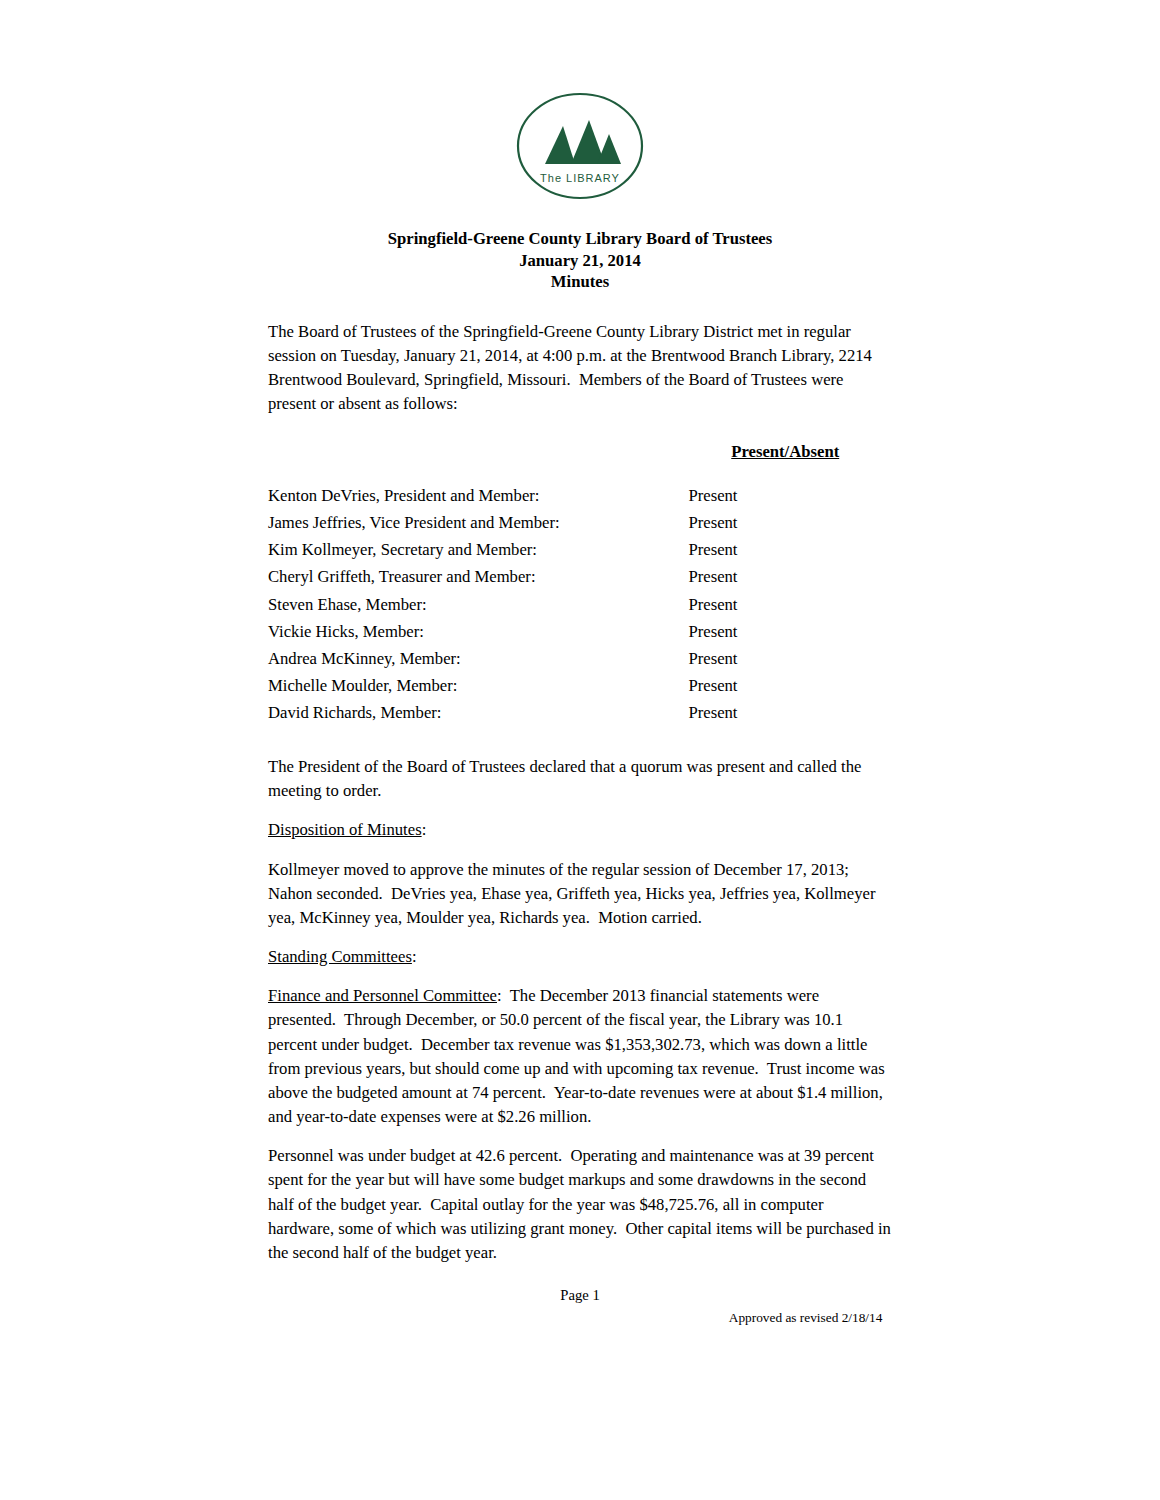The LIBRARY
Springfield-Greene County Library Board of Trustees January 21, 2014 Minutes
The Board of Trustees of the Springfield-Greene County Library District met in regular session on Tuesday, January 21, 2014, at 4:00 p.m. at the Brentwood Branch Library, 2214 Brentwood Boulevard, Springfield, Missouri. Members of the Board of Trustees were present or absent as follows:
Present/Absent
| Kenton DeVries, President and Member: | Present |
| James Jeffries, Vice President and Member: | Present |
| Kim Kollmeyer, Secretary and Member: | Present |
| Cheryl Griffeth, Treasurer and Member: | Present |
| Steven Ehase, Member: | Present |
| Vickie Hicks, Member: | Present |
| Andrea McKinney, Member: | Present |
| Michelle Moulder, Member: | Present |
| David Richards, Member: | Present |
The President of the Board of Trustees declared that a quorum was present and called the meeting to order.
Disposition of Minutes:
Kollmeyer moved to approve the minutes of the regular session of December 17, 2013; Nahon seconded. DeVries yea, Ehase yea, Griffeth yea, Hicks yea, Jeffries yea, Kollmeyer yea, McKinney yea, Moulder yea, Richards yea. Motion carried.
Standing Committees:
Finance and Personnel Committee: The December 2013 financial statements were presented. Through December, or 50.0 percent of the fiscal year, the Library was 10.1 percent under budget. December tax revenue was $1,353,302.73, which was down a little from previous years, but should come up and with upcoming tax revenue. Trust income was above the budgeted amount at 74 percent. Year-to-date revenues were at about $1.4 million, and year-to-date expenses were at $2.26 million.
Personnel was under budget at 42.6 percent. Operating and maintenance was at 39 percent spent for the year but will have some budget markups and some drawdowns in the second half of the budget year. Capital outlay for the year was $48,725.76, all in computer hardware, some of which was utilizing grant money. Other capital items will be purchased in the second half of the budget year.
Page 1
Approved as revised 2/18/14